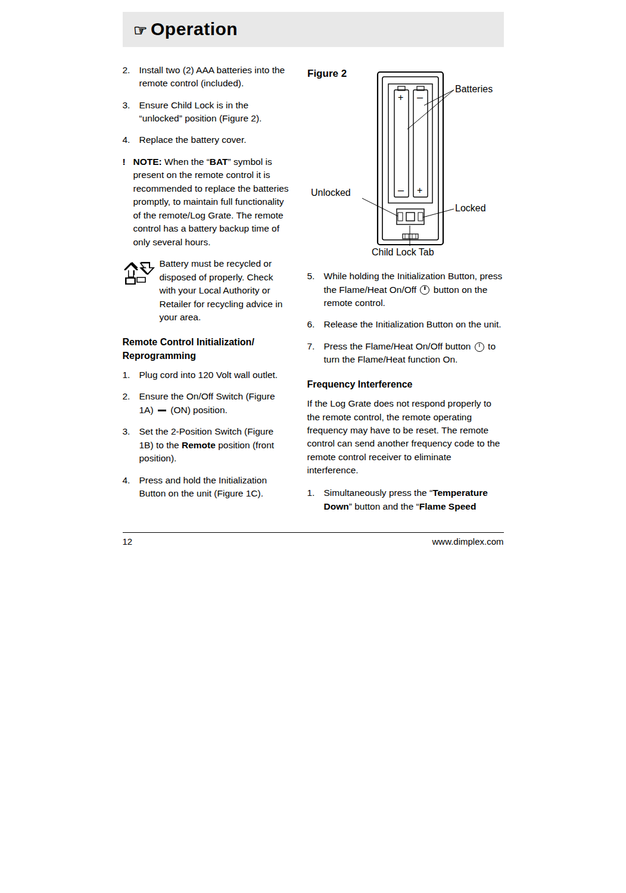☞Operation
2. Install two (2) AAA batteries into the remote control (included).
3. Ensure Child Lock is in the “unlocked” position (Figure 2).
4. Replace the battery cover.
! NOTE: When the “BAT” symbol is present on the remote control it is recommended to replace the batteries promptly, to maintain full functionality of the remote/Log Grate. The remote control has a battery backup time of only several hours.
Battery must be recycled or disposed of properly. Check with your Local Authority or Retailer for recycling advice in your area.
Remote Control Initialization/
Reprogramming
1. Plug cord into 120 Volt wall outlet.
2. Ensure the On/Off Switch (Figure 1A) (ON) position.
3. Set the 2-Position Switch (Figure 1B) to the Remote position (front position).
4. Press and hold the Initialization Button on the unit (Figure 1C).
Figure 2 + – – + Batteries Unlocked Locked Child Lock Tab
5. While holding the Initialization Button, press the Flame/Heat On/Off button on the remote control.
6. Release the Initialization Button on the unit.
7. Press the Flame/Heat On/Off button to turn the Flame/Heat function On.
Frequency Interference
If the Log Grate does not respond properly to the remote control, the remote operating frequency may have to be reset. The remote control can send another frequency code to the remote control receiver to eliminate interference.
1. Simultaneously press the “Temperature Down” button and the “Flame Speed
12 www.dimplex.com